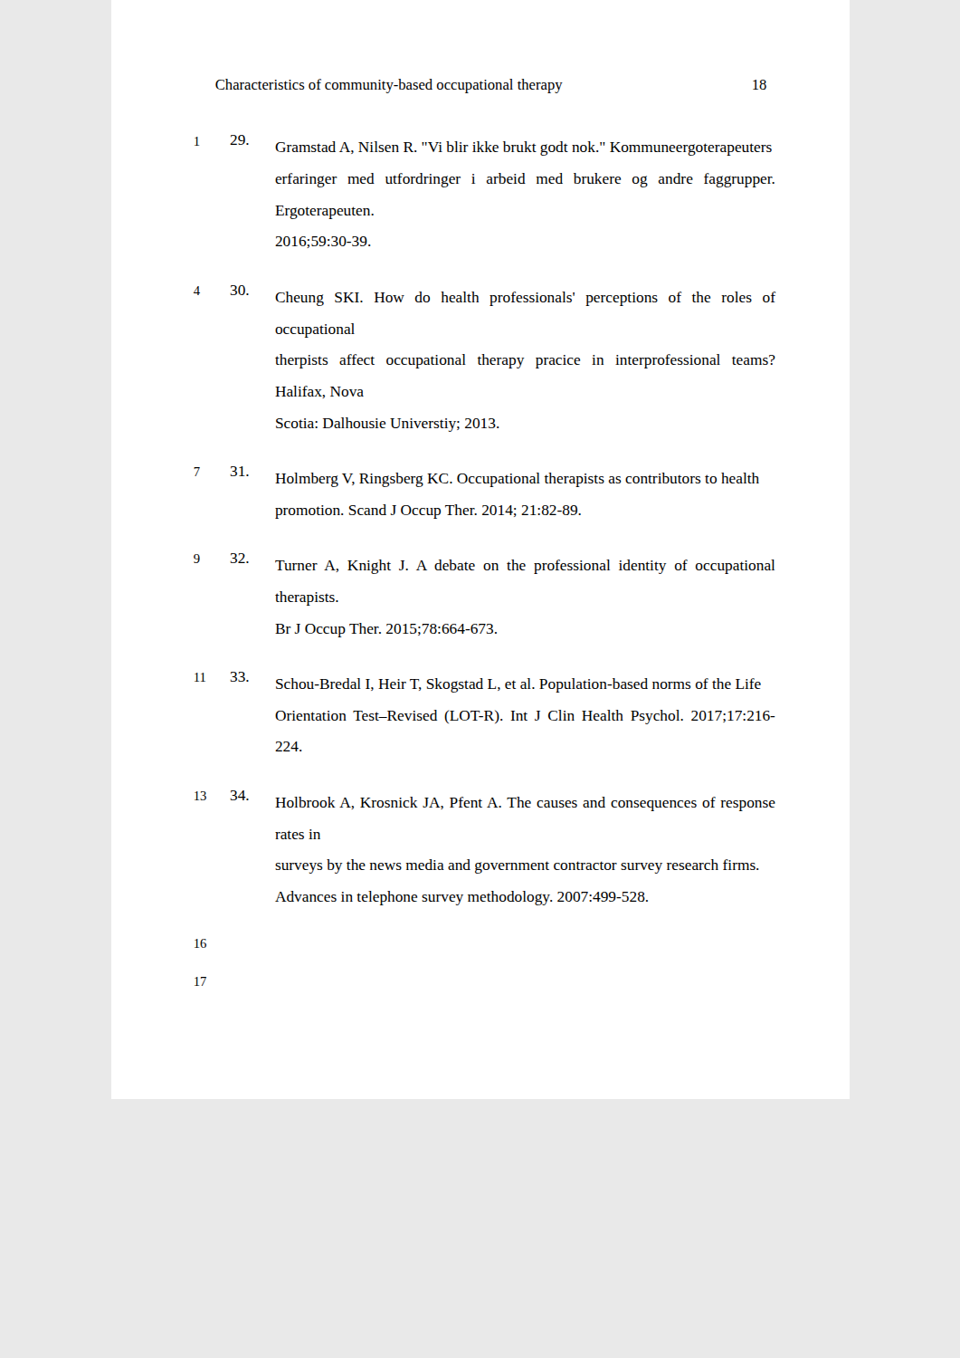Characteristics of community-based occupational therapy 18
1 29. Gramstad A, Nilsen R. "Vi blir ikke brukt godt nok." Kommuneergoterapeuters erfaringer med utfordringer i arbeid med brukere og andre faggrupper. Ergoterapeuten. 2016;59:30-39.
4 30. Cheung SKI. How do health professionals' perceptions of the roles of occupational therpists affect occupational therapy pracice in interprofessional teams? Halifax, Nova Scotia: Dalhousie Universtiy; 2013.
7 31. Holmberg V, Ringsberg KC. Occupational therapists as contributors to health promotion. Scand J Occup Ther. 2014; 21:82-89.
9 32. Turner A, Knight J. A debate on the professional identity of occupational therapists. Br J Occup Ther. 2015;78:664-673.
11 33. Schou-Bredal I, Heir T, Skogstad L, et al. Population-based norms of the Life Orientation Test–Revised (LOT-R). Int J Clin Health Psychol. 2017;17:216-224.
13 34. Holbrook A, Krosnick JA, Pfent A. The causes and consequences of response rates in surveys by the news media and government contractor survey research firms. Advances in telephone survey methodology. 2007:499-528.
16
17